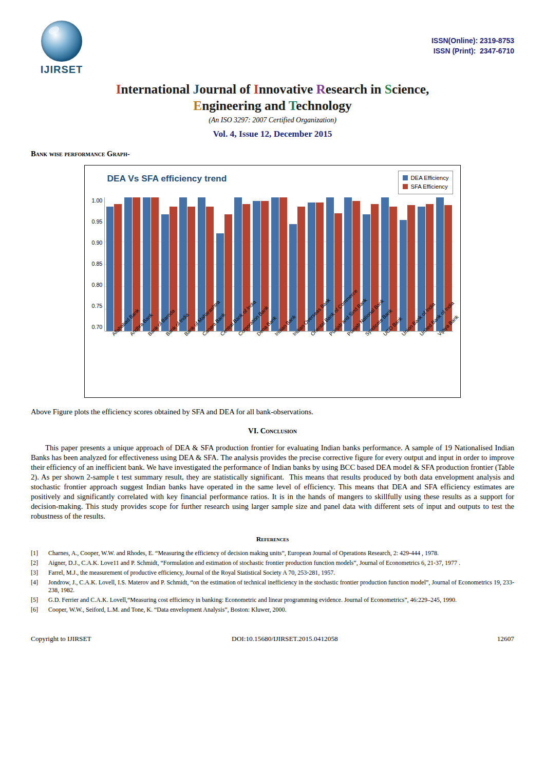IJIRSET
ISSN(Online): 2319-8753
ISSN (Print): 2347-6710
International Journal of Innovative Research in Science,
Engineering and Technology
(An ISO 3297: 2007 Certified Organization)
Vol. 4, Issue 12, December 2015
Bank wise performance Graph-
DEA Vs SFA efficiency trend
DEA Efficiency
SFA Efficiency
1.00 0.95 0.90 0.85 0.80 0.75 0.70
Allahabad Bank Andhra Bank Bank of Baroda Bank of India Bank of Maharashtra Canara Bank Central Bank of India Corporation Bank Dena Bank Indian Bank Indian Overseas Bank Oriental Bank of Commerce Punjab and Sind Bank Punjab National Bank Syndicate Bank UCO Bank Union Bank of India United Bank of India Vijaya Bank
Above Figure plots the efficiency scores obtained by SFA and DEA for all bank-observations.
VI. Conclusion
This paper presents a unique approach of DEA & SFA production frontier for evaluating Indian banks performance. A sample of 19 Nationalised Indian Banks has been analyzed for effectiveness using DEA & SFA. The analysis provides the precise corrective figure for every output and input in order to improve their efficiency of an inefficient bank. We have investigated the performance of Indian banks by using BCC based DEA model & SFA production frontier (Table 2). As per shown 2-sample t test summary result, they are statistically significant. This means that results produced by both data envelopment analysis and stochastic frontier approach suggest Indian banks have operated in the same level of efficiency. This means that DEA and SFA efficiency estimates are positively and significantly correlated with key financial performance ratios. It is in the hands of mangers to skillfully using these results as a support for decision-making. This study provides scope for further research using larger sample size and panel data with different sets of input and outputs to test the robustness of the results.
References
Charnes, A., Cooper, W.W. and Rhodes, E. “Measuring the efficiency of decision making units”, European Journal of Operations Research, 2: 429-444 , 1978.
Aigner, D.J., C.A.K. Love11 and P. Schmidt, “Formulation and estimation of stochastic frontier production function models”, Journal of Econometrics 6, 21-37, 1977 .
Farrel, M.J., the measurement of productive efficiency, Journal of the Royal Statistical Society A 70, 253-281, 1957.
Jondrow, J., C.A.K. Lovell, I.S. Materov and P. Schmidt, “on the estimation of technical inefficiency in the stochastic frontier production function model”, Journal of Econometrics 19, 233-238, 1982.
G.D. Ferrier and C.A.K. Lovell,“Measuring cost efficiency in banking: Econometric and linear programming evidence. Journal of Econometrics”, 46:229–245, 1990.
Cooper, W.W., Seiford, L.M. and Tone, K. “Data envelopment Analysis”, Boston: Kluwer, 2000.
Copyright to IJIRSET
DOI:10.15680/IJIRSET.2015.0412058
12607